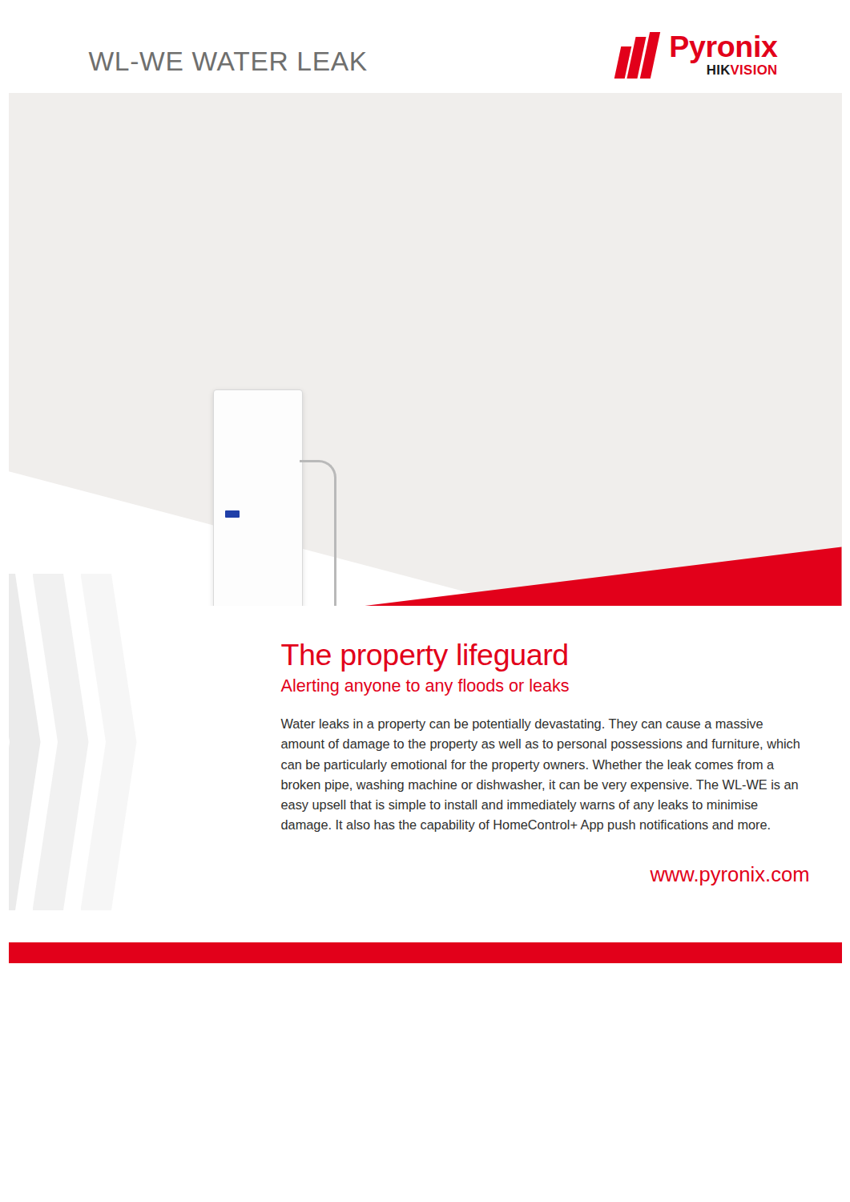WL‑WE Water Leak
Pyronix HIK VISION
The property lifeguard
Alerting anyone to any floods or leaks
Water leaks in a property can be potentially devastating. They can cause a massive amount of damage to the property as well as to personal possessions and furniture, which can be particularly emotional for the property owners. Whether the leak comes from a broken pipe, washing machine or dishwasher, it can be very expensive. The WL-WE is an easy upsell that is simple to install and immediately warns of any leaks to minimise damage. It also has the capability of HomeControl+ App push notifications and more.
www.pyronix.com